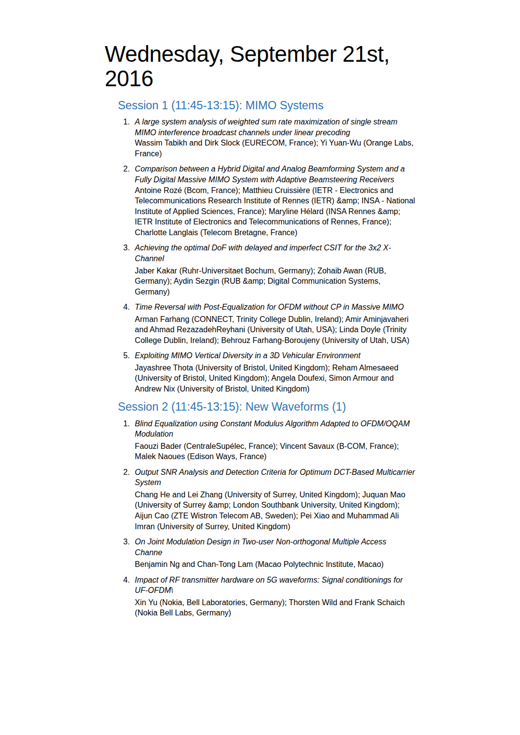Wednesday, September 21st, 2016
Session 1 (11:45-13:15): MIMO Systems
A large system analysis of weighted sum rate maximization of single stream MIMO interference broadcast channels under linear precoding Wassim Tabikh and Dirk Slock (EURECOM, France); Yi Yuan-Wu (Orange Labs, France)
Comparison between a Hybrid Digital and Analog Beamforming System and a Fully Digital Massive MIMO System with Adaptive Beamsteering Receivers Antoine Rozé (Bcom, France); Matthieu Cruissière (IETR - Electronics and Telecommunications Research Institute of Rennes (IETR) &amp; INSA - National Institute of Applied Sciences, France); Maryline Hélard (INSA Rennes &amp; IETR Institute of Electronics and Telecommunications of Rennes, France); Charlotte Langlais (Telecom Bretagne, France)
Achieving the optimal DoF with delayed and imperfect CSIT for the 3x2 X-Channel Jaber Kakar (Ruhr-Universitaet Bochum, Germany); Zohaib Awan (RUB, Germany); Aydin Sezgin (RUB &amp; Digital Communication Systems, Germany)
Time Reversal with Post-Equalization for OFDM without CP in Massive MIMO Arman Farhang (CONNECT, Trinity College Dublin, Ireland); Amir Aminjavaheri and Ahmad RezazadehReyhani (University of Utah, USA); Linda Doyle (Trinity College Dublin, Ireland); Behrouz Farhang-Boroujeny (University of Utah, USA)
Exploiting MIMO Vertical Diversity in a 3D Vehicular Environment Jayashree Thota (University of Bristol, United Kingdom); Reham Almesaeed (University of Bristol, United Kingdom); Angela Doufexi, Simon Armour and Andrew Nix (University of Bristol, United Kingdom)
Session 2 (11:45-13:15): New Waveforms (1)
Blind Equalization using Constant Modulus Algorithm Adapted to OFDM/OQAM Modulation Faouzi Bader (CentraleSupélec, France); Vincent Savaux (B-COM, France); Malek Naoues (Edison Ways, France)
Output SNR Analysis and Detection Criteria for Optimum DCT-Based Multicarrier System Chang He and Lei Zhang (University of Surrey, United Kingdom); Juquan Mao (University of Surrey &amp; London Southbank University, United Kingdom); Aijun Cao (ZTE Wistron Telecom AB, Sweden); Pei Xiao and Muhammad Ali Imran (University of Surrey, United Kingdom)
On Joint Modulation Design in Two-user Non-orthogonal Multiple Access Channe Benjamin Ng and Chan-Tong Lam (Macao Polytechnic Institute, Macao)
Impact of RF transmitter hardware on 5G waveforms: Signal conditionings for UF-OFDM\ Xin Yu (Nokia, Bell Laboratories, Germany); Thorsten Wild and Frank Schaich (Nokia Bell Labs, Germany)